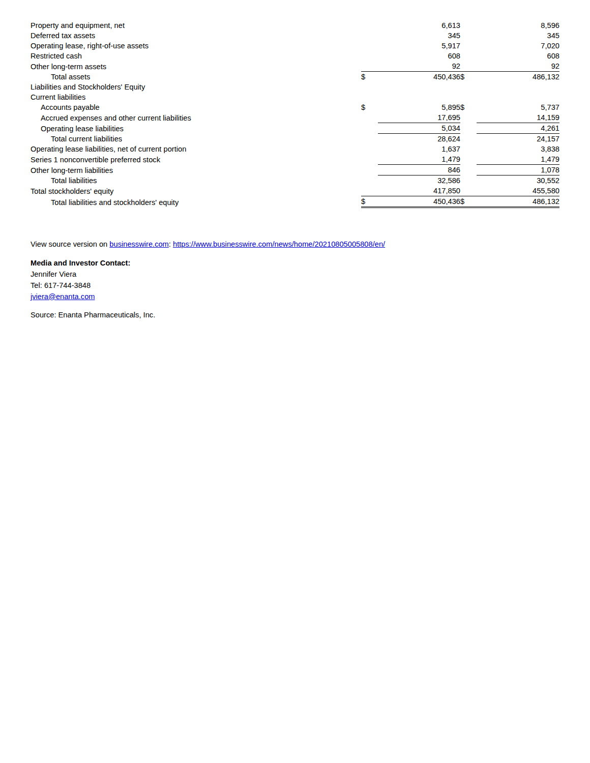| Property and equipment, net | | 6,613 | | 8,596 |
| Deferred tax assets | | 345 | | 345 |
| Operating lease, right-of-use assets | | 5,917 | | 7,020 |
| Restricted cash | | 608 | | 608 |
| Other long-term assets | | 92 | | 92 |
| Total assets | $ | 450,436 | $ | 486,132 |
| Liabilities and Stockholders' Equity | | | | |
| Current liabilities | | | | |
| Accounts payable | $ | 5,895 | $ | 5,737 |
| Accrued expenses and other current liabilities | | 17,695 | | 14,159 |
| Operating lease liabilities | | 5,034 | | 4,261 |
| Total current liabilities | | 28,624 | | 24,157 |
| Operating lease liabilities, net of current portion | | 1,637 | | 3,838 |
| Series 1 nonconvertible preferred stock | | 1,479 | | 1,479 |
| Other long-term liabilities | | 846 | | 1,078 |
| Total liabilities | | 32,586 | | 30,552 |
| Total stockholders' equity | | 417,850 | | 455,580 |
| Total liabilities and stockholders' equity | $ | 450,436 | $ | 486,132 |
View source version on businesswire.com: https://www.businesswire.com/news/home/20210805005808/en/
Media and Investor Contact:
Jennifer Viera
Tel: 617-744-3848
jviera@enanta.com
Source: Enanta Pharmaceuticals, Inc.